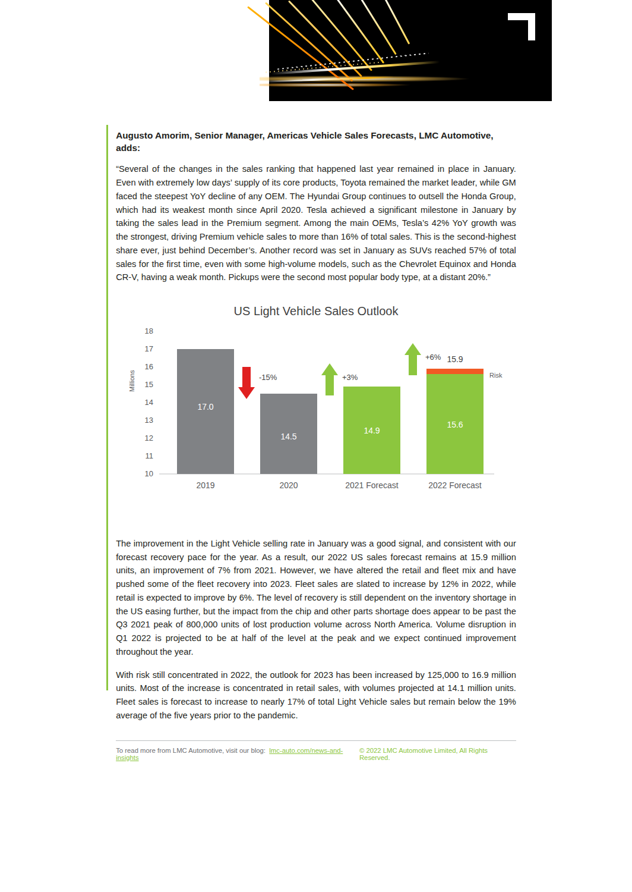Augusto Amorim, Senior Manager, Americas Vehicle Sales Forecasts, LMC Automotive, adds:
“Several of the changes in the sales ranking that happened last year remained in place in January. Even with extremely low days’ supply of its core products, Toyota remained the market leader, while GM faced the steepest YoY decline of any OEM. The Hyundai Group continues to outsell the Honda Group, which had its weakest month since April 2020. Tesla achieved a significant milestone in January by taking the sales lead in the Premium segment. Among the main OEMs, Tesla’s 42% YoY growth was the strongest, driving Premium vehicle sales to more than 16% of total sales. This is the second-highest share ever, just behind December’s. Another record was set in January as SUVs reached 57% of total sales for the first time, even with some high-volume models, such as the Chevrolet Equinox and Honda CR-V, having a weak month. Pickups were the second most popular body type, at a distant 20%.”
US Light Vehicle Sales Outlook
Millions 18 17 16 15 14 13 12 11 10 17.0 14.5 14.9 15.6 15.9 Risk -15% +3% +6% 2019 2020 2021 Forecast 2022 Forecast
The improvement in the Light Vehicle selling rate in January was a good signal, and consistent with our forecast recovery pace for the year. As a result, our 2022 US sales forecast remains at 15.9 million units, an improvement of 7% from 2021. However, we have altered the retail and fleet mix and have pushed some of the fleet recovery into 2023. Fleet sales are slated to increase by 12% in 2022, while retail is expected to improve by 6%. The level of recovery is still dependent on the inventory shortage in the US easing further, but the impact from the chip and other parts shortage does appear to be past the Q3 2021 peak of 800,000 units of lost production volume across North America. Volume disruption in Q1 2022 is projected to be at half of the level at the peak and we expect continued improvement throughout the year.
With risk still concentrated in 2022, the outlook for 2023 has been increased by 125,000 to 16.9 million units. Most of the increase is concentrated in retail sales, with volumes projected at 14.1 million units. Fleet sales is forecast to increase to nearly 17% of total Light Vehicle sales but remain below the 19% average of the five years prior to the pandemic.
To read more from LMC Automotive, visit our blog: lmc-auto.com/news-and-insights
© 2022 LMC Automotive Limited, All Rights Reserved.